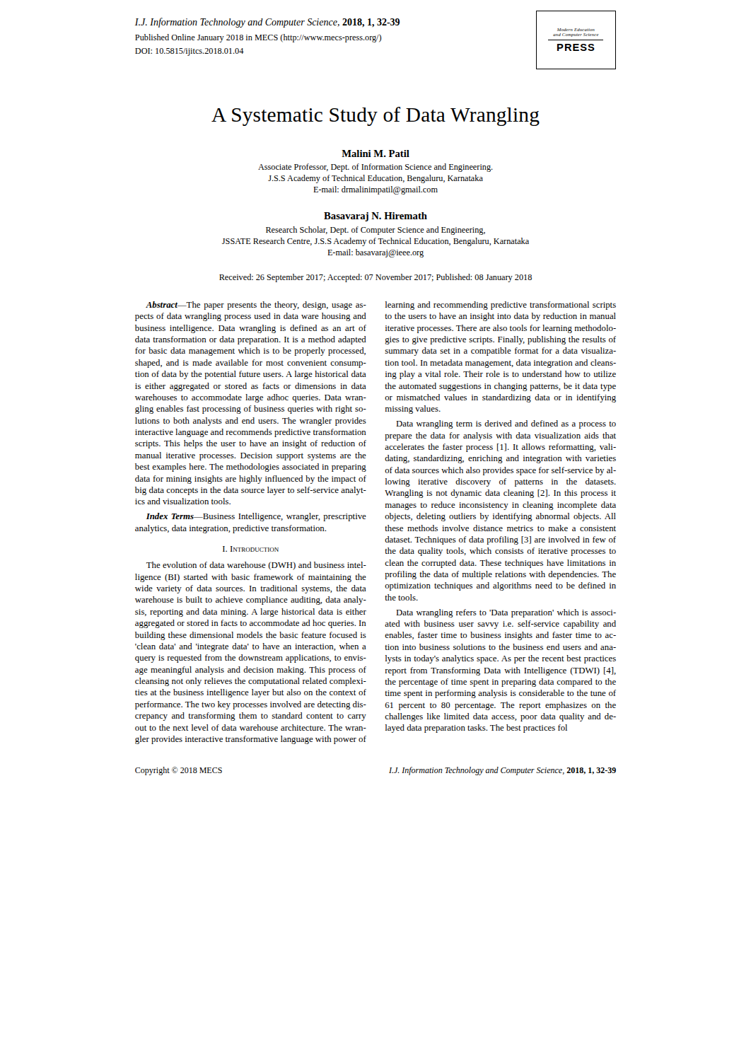Modern Education
and Computer Science
PRESS
I.J. Information Technology and Computer Science, 2018, 1, 32-39
Published Online January 2018 in MECS (http://www.mecs-press.org/)
DOI: 10.5815/ijitcs.2018.01.04
A Systematic Study of Data Wrangling
Malini M. Patil
Associate Professor, Dept. of Information Science and Engineering.
J.S.S Academy of Technical Education, Bengaluru, Karnataka
E-mail: drmalinimpatil@gmail.com
Basavaraj N. Hiremath
Research Scholar, Dept. of Computer Science and Engineering,
JSSATE Research Centre, J.S.S Academy of Technical Education, Bengaluru, Karnataka
E-mail: basavaraj@ieee.org
Received: 26 September 2017; Accepted: 07 November 2017; Published: 08 January 2018
Abstract—The paper presents the theory, design, usage aspects of data wrangling process used in data ware housing and business intelligence. Data wrangling is defined as an art of data transformation or data preparation. It is a method adapted for basic data management which is to be properly processed, shaped, and is made available for most convenient consumption of data by the potential future users. A large historical data is either aggregated or stored as facts or dimensions in data warehouses to accommodate large adhoc queries. Data wrangling enables fast processing of business queries with right solutions to both analysts and end users. The wrangler provides interactive language and recommends predictive transformation scripts. This helps the user to have an insight of reduction of manual iterative processes. Decision support systems are the best examples here. The methodologies associated in preparing data for mining insights are highly influenced by the impact of big data concepts in the data source layer to self-service analytics and visualization tools.
Index Terms—Business Intelligence, wrangler, prescriptive analytics, data integration, predictive transformation.
I. Introduction
The evolution of data warehouse (DWH) and business intelligence (BI) started with basic framework of maintaining the wide variety of data sources. In traditional systems, the data warehouse is built to achieve compliance auditing, data analysis, reporting and data mining. A large historical data is either aggregated or stored in facts to accommodate ad hoc queries. In building these dimensional models the basic feature focused is 'clean data' and 'integrate data' to have an interaction, when a query is requested from the downstream applications, to envisage meaningful analysis and decision making. This process of cleansing not only relieves the computational related complexities at the business intelligence layer but also on the context of performance. The two key processes involved are detecting discrepancy and transforming them to standard content to carry out to the next level of data warehouse architecture. The wrangler provides interactive transformative language with power of learning and recommending predictive transformational scripts to the users to have an insight into data by reduction in manual iterative processes. There are also tools for learning methodologies to give predictive scripts. Finally, publishing the results of summary data set in a compatible format for a data visualization tool. In metadata management, data integration and cleansing play a vital role. Their role is to understand how to utilize the automated suggestions in changing patterns, be it data type or mismatched values in standardizing data or in identifying missing values.
Data wrangling term is derived and defined as a process to prepare the data for analysis with data visualization aids that accelerates the faster process [1]. It allows reformatting, validating, standardizing, enriching and integration with varieties of data sources which also provides space for self-service by allowing iterative discovery of patterns in the datasets. Wrangling is not dynamic data cleaning [2]. In this process it manages to reduce inconsistency in cleaning incomplete data objects, deleting outliers by identifying abnormal objects. All these methods involve distance metrics to make a consistent dataset. Techniques of data profiling [3] are involved in few of the data quality tools, which consists of iterative processes to clean the corrupted data. These techniques have limitations in profiling the data of multiple relations with dependencies. The optimization techniques and algorithms need to be defined in the tools.
Data wrangling refers to 'Data preparation' which is associated with business user savvy i.e. self-service capability and enables, faster time to business insights and faster time to action into business solutions to the business end users and analysts in today's analytics space. As per the recent best practices report from Transforming Data with Intelligence (TDWI) [4], the percentage of time spent in preparing data compared to the time spent in performing analysis is considerable to the tune of 61 percent to 80 percentage. The report emphasizes on the challenges like limited data access, poor data quality and delayed data preparation tasks. The best practices fol
Copyright © 2018 MECS
I.J. Information Technology and Computer Science, 2018, 1, 32-39